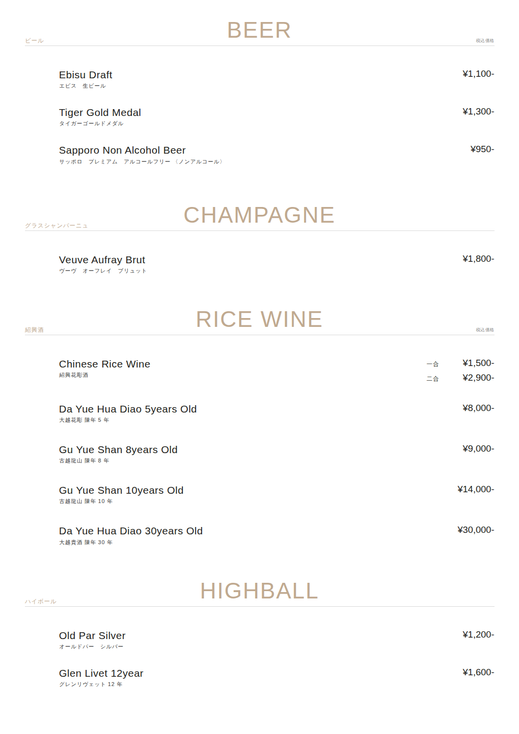BEER
ビール
税込価格
Ebisu Draft
エビス　生ビール
¥1,100-
Tiger Gold Medal
タイガーゴールドメダル
¥1,300-
Sapporo Non Alcohol Beer
サッポロ　プレミアム　アルコールフリー 〈ノンアルコール〉
¥950-
CHAMPAGNE
グラスシャンパーニュ
Veuve Aufray Brut
ヴーヴ　オーフレイ　ブリュット
¥1,800-
RICE WINE
紹興酒
税込価格
Chinese Rice Wine
紹興花彫酒
一合¥1,500-
二合¥2,900-
Da Yue Hua Diao 5years Old
大越花彫 陳年 5 年
¥8,000-
Gu Yue Shan 8years Old
古越龍山 陳年 8 年
¥9,000-
Gu Yue Shan 10years Old
古越龍山 陳年 10 年
¥14,000-
Da Yue Hua Diao 30years Old
大越貴酒 陳年 30 年
¥30,000-
HIGHBALL
ハイボール
Old Par Silver
オールドパー　シルバー
¥1,200-
Glen Livet 12year
グレンリヴェット 12 年
¥1,600-